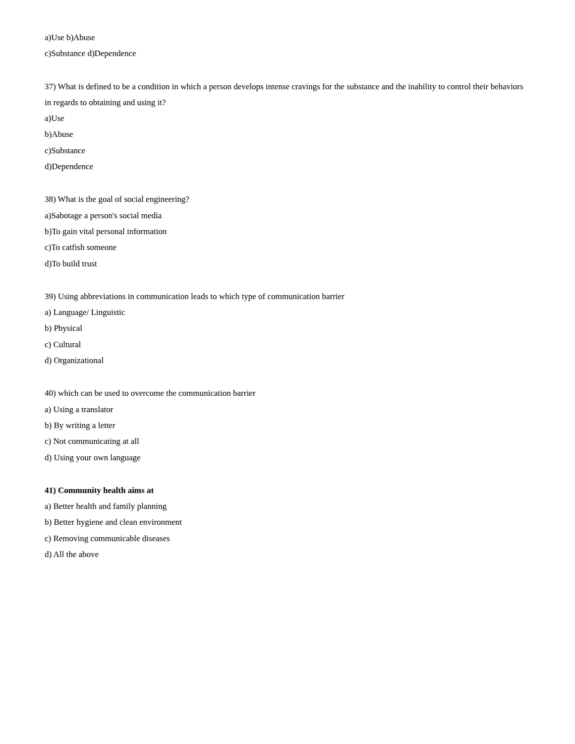a)Use b)Abuse
c)Substance d)Dependence
37) What is defined to be a condition in which a person develops intense cravings for the substance and the inability to control their behaviors in regards to obtaining and using it?
a)Use
b)Abuse
c)Substance
d)Dependence
38) What is the goal of social engineering?
a)Sabotage a person's social media
b)To gain vital personal information
c)To catfish someone
d)To build trust
39) Using abbreviations in communication leads to which type of communication barrier
a) Language/ Linguistic
b) Physical
c) Cultural
d) Organizational
40) which can be used to overcome the communication barrier
a) Using a translator
b) By writing a letter
c) Not communicating at all
d) Using your own language
41) Community health aims at
a) Better health and family planning
b) Better hygiene and clean environment
c) Removing communicable diseases
d) All the above